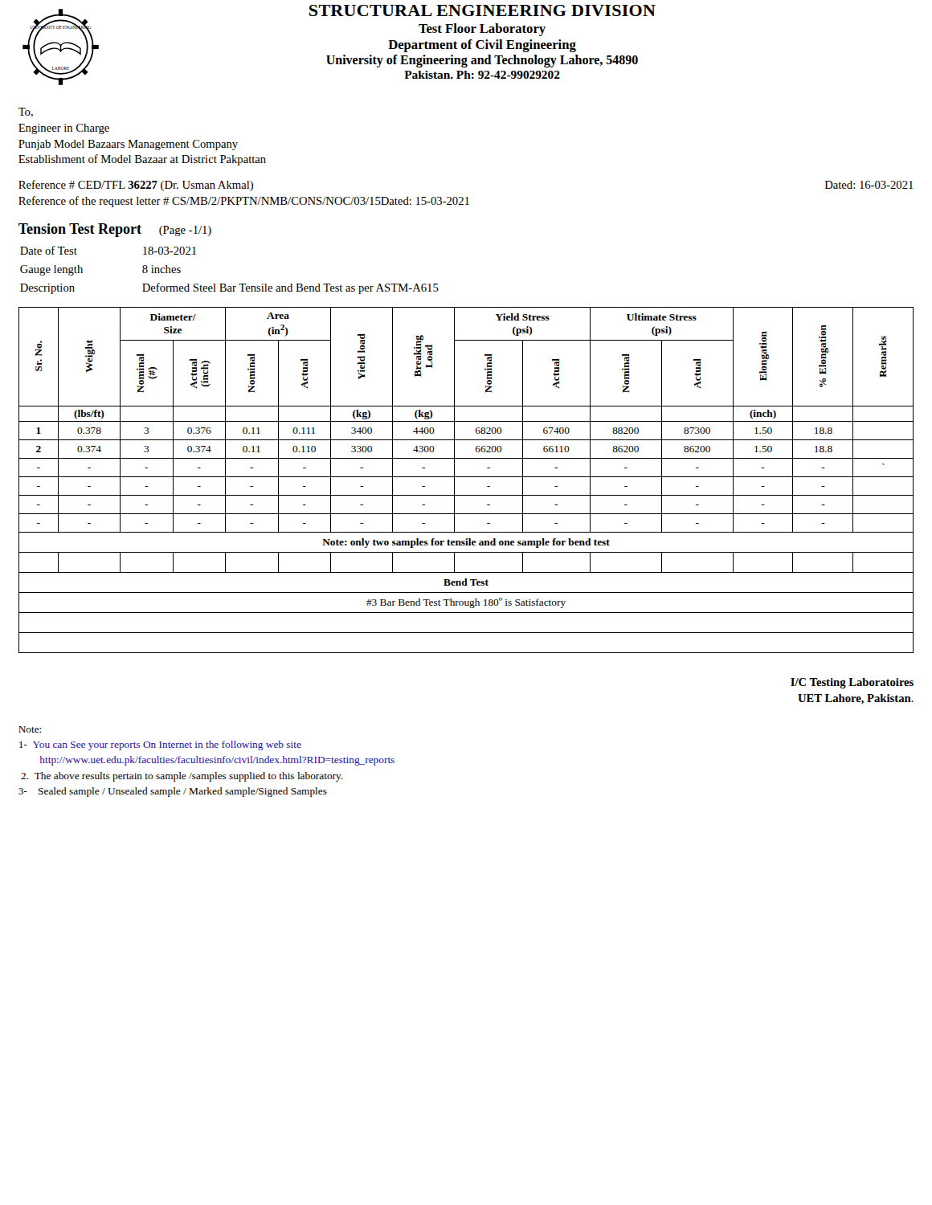UNIVERSITY OF ENGINEERING LAHORE
STRUCTURAL ENGINEERING DIVISION
Test Floor Laboratory
Department of Civil Engineering
University of Engineering and Technology Lahore, 54890
Pakistan. Ph: 92-42-99029202
To,
Engineer in Charge
Punjab Model Bazaars Management Company
Establishment of Model Bazaar at District Pakpattan
Reference # CED/TFL 36227 (Dr. Usman Akmal) Dated: 16-03-2021
Reference of the request letter # CS/MB/2/PKPTN/NMB/CONS/NOC/03/15 Dated: 15-03-2021
Tension Test Report (Page -1/1)
| Date of Test | 18-03-2021 |
| Gauge length | 8 inches |
| Description | Deformed Steel Bar Tensile and Bend Test as per ASTM-A615 |
| Sr. No. | Weight | Diameter/ Size | Area (in 2 ) | Yield load | Breaking Load | Yield Stress (psi) | Ultimate Stress (psi) | Elongation | % Elongation | Remarks |
| --- | --- | --- | --- | --- | --- | --- | --- | --- | --- | --- |
| Nominal (#) | Actual (inch) | Nominal | Actual | Nominal | Actual | Nominal | Actual |
| | (lbs/ft) | | | | | (kg) | (kg) | | | | | (inch) | | |
| 1 | 0.378 | 3 | 0.376 | 0.11 | 0.111 | 3400 | 4400 | 68200 | 67400 | 88200 | 87300 | 1.50 | 18.8 | |
| 2 | 0.374 | 3 | 0.374 | 0.11 | 0.110 | 3300 | 4300 | 66200 | 66110 | 86200 | 86200 | 1.50 | 18.8 | |
| - | - | - | - | - | - | - | - | - | - | - | - | - | - | ` |
| - | - | - | - | - | - | - | - | - | - | - | - | - | - | |
| - | - | - | - | - | - | - | - | - | - | - | - | - | - | |
| - | - | - | - | - | - | - | - | - | - | - | - | - | - | |
| Note: only two samples for tensile and one sample for bend test |
| Bend Test |
| #3 Bar Bend Test Through 180º is Satisfactory |
I/C Testing Laboratoires
UET Lahore, Pakistan.
Note:
1- You can See your reports On Internet in the following web site
http://www.uet.edu.pk/faculties/facultiesinfo/civil/index.html?RID=testing_reports
2. The above results pertain to sample /samples supplied to this laboratory.
3- Sealed sample / Unsealed sample / Marked sample/Signed Samples